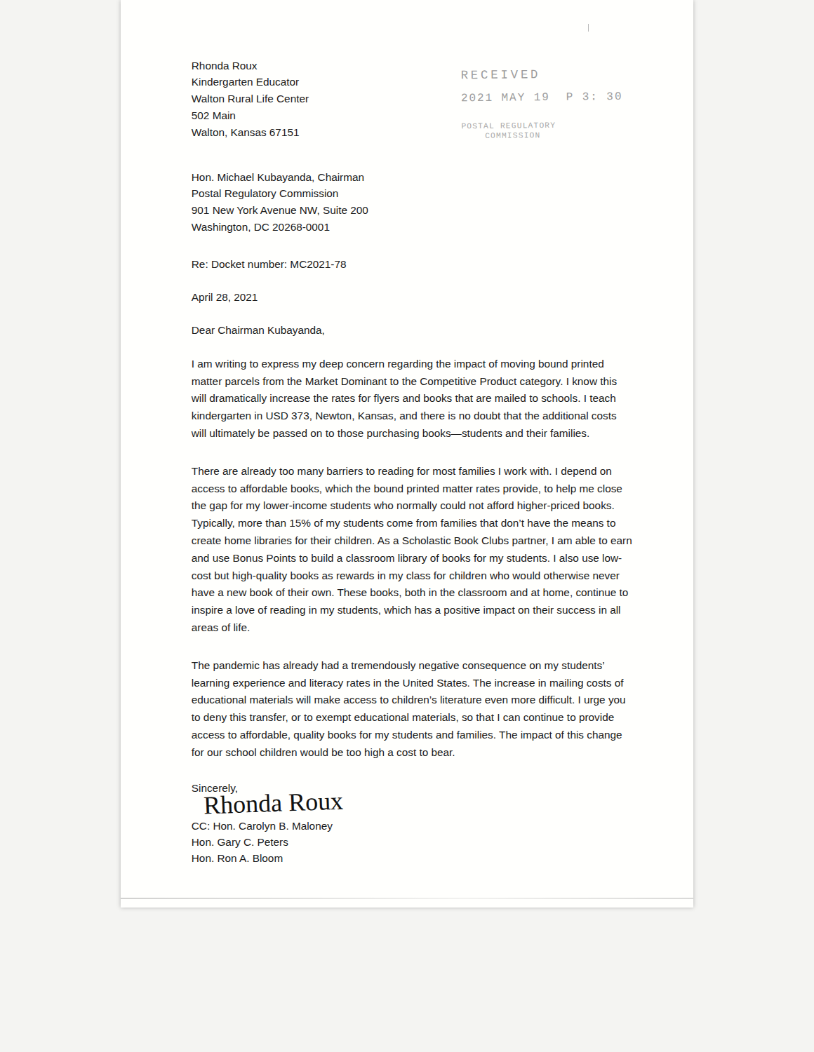RECEIVED
2021 MAY 19 P 3: 30
POSTAL REGULATORYCOMMISSION
Rhonda Roux
Kindergarten Educator
Walton Rural Life Center
502 Main
Walton, Kansas 67151
Hon. Michael Kubayanda, Chairman
Postal Regulatory Commission
901 New York Avenue NW, Suite 200
Washington, DC 20268-0001
Re: Docket number: MC2021-78
April 28, 2021
Dear Chairman Kubayanda,
I am writing to express my deep concern regarding the impact of moving bound printed matter parcels from the Market Dominant to the Competitive Product category. I know this will dramatically increase the rates for flyers and books that are mailed to schools. I teach kindergarten in USD 373, Newton, Kansas, and there is no doubt that the additional costs will ultimately be passed on to those purchasing books—students and their families.
There are already too many barriers to reading for most families I work with. I depend on access to affordable books, which the bound printed matter rates provide, to help me close the gap for my lower-income students who normally could not afford higher-priced books. Typically, more than 15% of my students come from families that don’t have the means to create home libraries for their children. As a Scholastic Book Clubs partner, I am able to earn and use Bonus Points to build a classroom library of books for my students. I also use low-cost but high-quality books as rewards in my class for children who would otherwise never have a new book of their own. These books, both in the classroom and at home, continue to inspire a love of reading in my students, which has a positive impact on their success in all areas of life.
The pandemic has already had a tremendously negative consequence on my students’ learning experience and literacy rates in the United States. The increase in mailing costs of educational materials will make access to children’s literature even more difficult. I urge you to deny this transfer, or to exempt educational materials, so that I can continue to provide access to affordable, quality books for my students and families. The impact of this change for our school children would be too high a cost to bear.
Sincerely,
Rhonda Roux
CC: Hon. Carolyn B. Maloney
Hon. Gary C. Peters
Hon. Ron A. Bloom